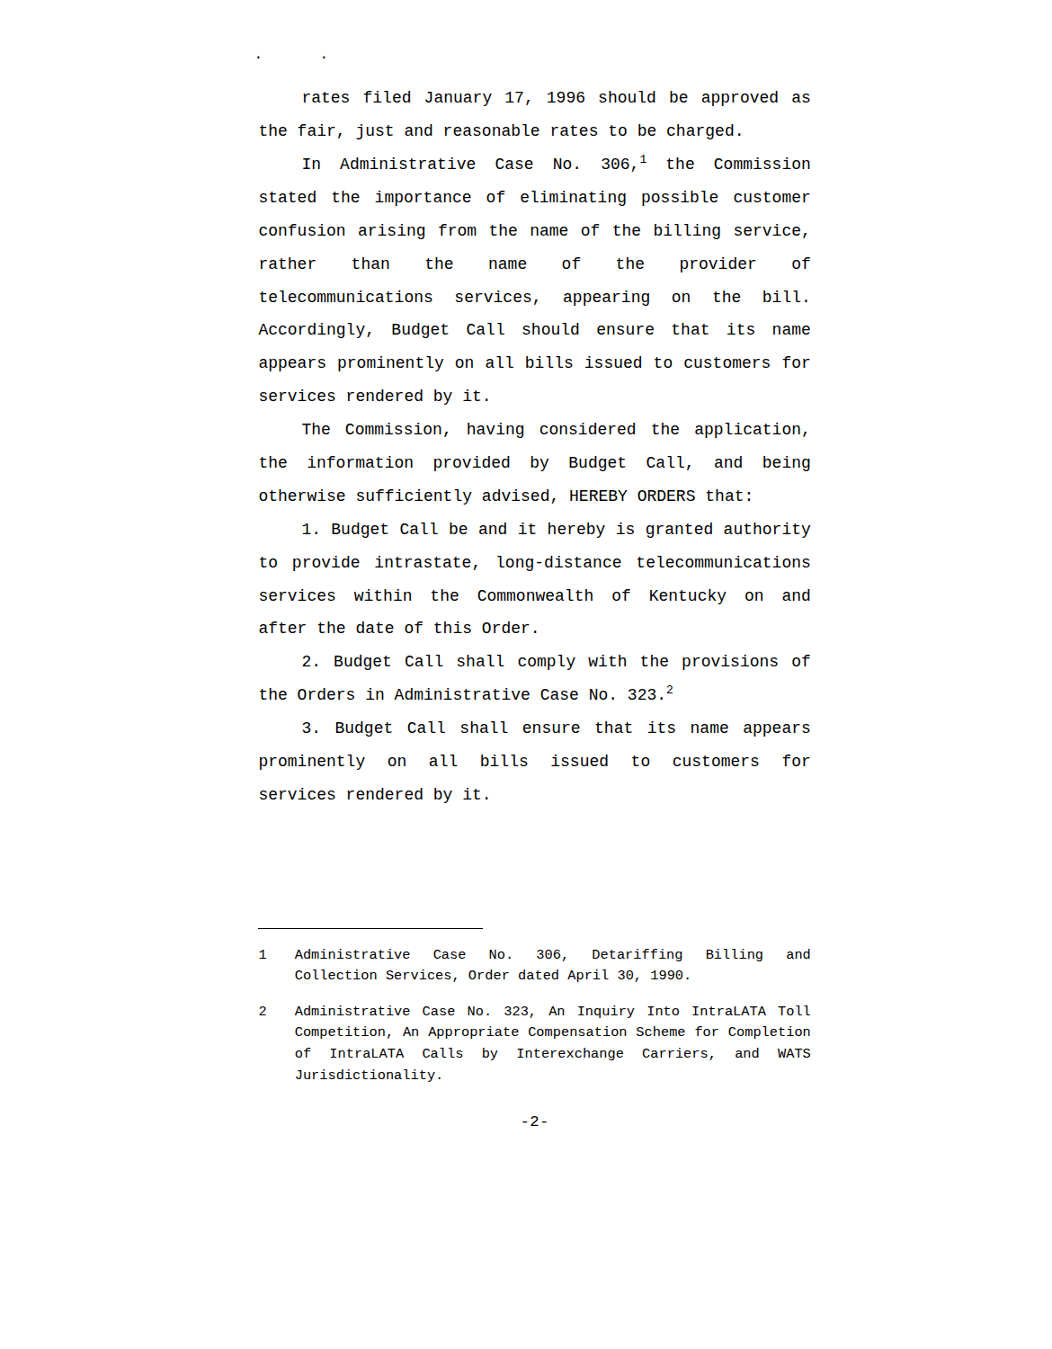. .
rates filed January 17, 1996 should be approved as the fair, just and reasonable rates to be charged.
In Administrative Case No. 306,1 the Commission stated the importance of eliminating possible customer confusion arising from the name of the billing service, rather than the name of the provider of telecommunications services, appearing on the bill. Accordingly, Budget Call should ensure that its name appears prominently on all bills issued to customers for services rendered by it.
The Commission, having considered the application, the information provided by Budget Call, and being otherwise sufficiently advised, HEREBY ORDERS that:
1. Budget Call be and it hereby is granted authority to provide intrastate, long-distance telecommunications services within the Commonwealth of Kentucky on and after the date of this Order.
2. Budget Call shall comply with the provisions of the Orders in Administrative Case No. 323.2
3. Budget Call shall ensure that its name appears prominently on all bills issued to customers for services rendered by it.
1
Administrative Case No. 306, Detariffing Billing and Collection Services, Order dated April 30, 1990.
2
Administrative Case No. 323, An Inquiry Into IntraLATA Toll Competition, An Appropriate Compensation Scheme for Completion of IntraLATA Calls by Interexchange Carriers, and WATS Jurisdictionality.
-2-